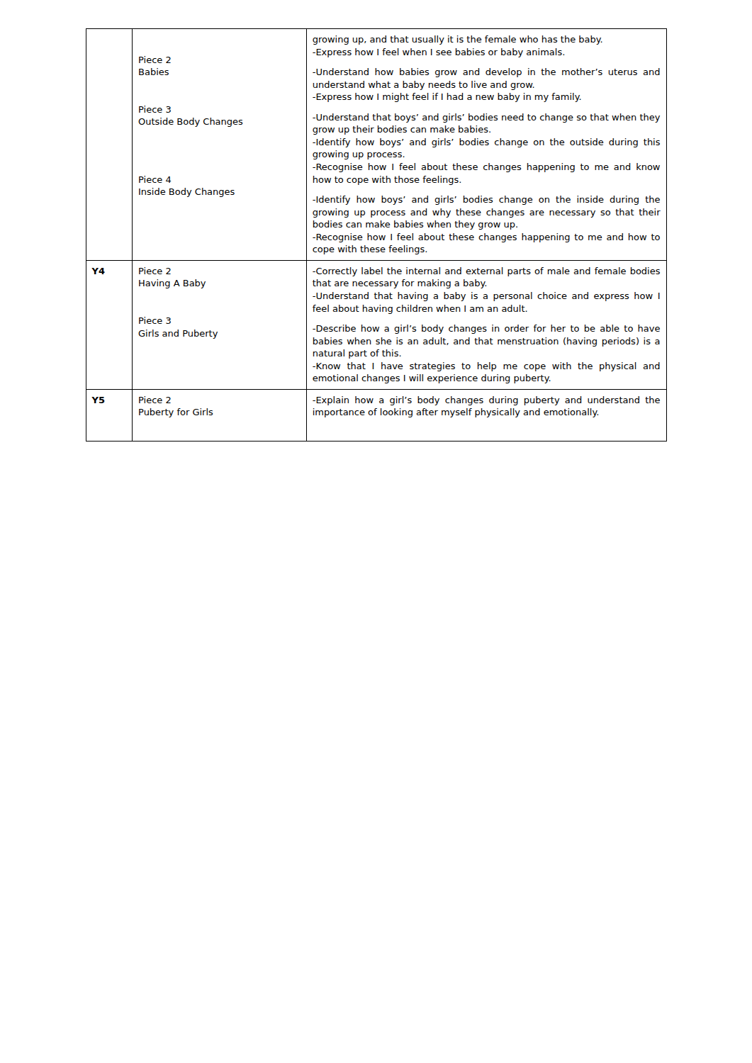| | Piece 2 Babies Piece 3 Outside Body Changes Piece 4 Inside Body Changes | growing up, and that usually it is the female who has the baby. -Express how I feel when I see babies or baby animals. -Understand how babies grow and develop in the mother’s uterus and understand what a baby needs to live and grow. -Express how I might feel if I had a new baby in my family. -Understand that boys’ and girls’ bodies need to change so that when they grow up their bodies can make babies. -Identify how boys’ and girls’ bodies change on the outside during this growing up process. -Recognise how I feel about these changes happening to me and know how to cope with those feelings. -Identify how boys’ and girls’ bodies change on the inside during the growing up process and why these changes are necessary so that their bodies can make babies when they grow up. -Recognise how I feel about these changes happening to me and how to cope with these feelings. |
| Y4 | Piece 2 Having A Baby Piece 3 Girls and Puberty | -Correctly label the internal and external parts of male and female bodies that are necessary for making a baby. -Understand that having a baby is a personal choice and express how I feel about having children when I am an adult. -Describe how a girl’s body changes in order for her to be able to have babies when she is an adult, and that menstruation (having periods) is a natural part of this. -Know that I have strategies to help me cope with the physical and emotional changes I will experience during puberty. |
| Y5 | Piece 2 Puberty for Girls | -Explain how a girl’s body changes during puberty and understand the importance of looking after myself physically and emotionally. |